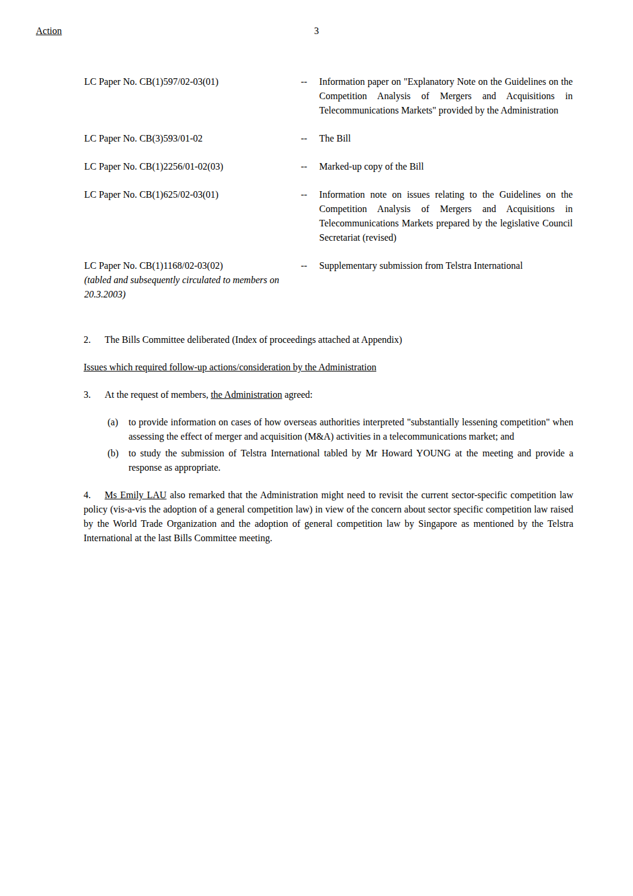Action
3
| LC Paper No. CB(1)597/02-03(01) | -- | Information paper on "Explanatory Note on the Guidelines on the Competition Analysis of Mergers and Acquisitions in Telecommunications Markets" provided by the Administration |
| LC Paper No. CB(3)593/01-02 | -- | The Bill |
| LC Paper No. CB(1)2256/01-02(03) | -- | Marked-up copy of the Bill |
| LC Paper No. CB(1)625/02-03(01) | -- | Information note on issues relating to the Guidelines on the Competition Analysis of Mergers and Acquisitions in Telecommunications Markets prepared by the legislative Council Secretariat (revised) |
| LC Paper No. CB(1)1168/02-03(02) (tabled and subsequently circulated to members on 20.3.2003) | -- | Supplementary submission from Telstra International |
2. The Bills Committee deliberated (Index of proceedings attached at Appendix)
Issues which required follow-up actions/consideration by the Administration
3. At the request of members, the Administration agreed:
(a) to provide information on cases of how overseas authorities interpreted "substantially lessening competition" when assessing the effect of merger and acquisition (M&A) activities in a telecommunications market; and
(b) to study the submission of Telstra International tabled by Mr Howard YOUNG at the meeting and provide a response as appropriate.
4. Ms Emily LAU also remarked that the Administration might need to revisit the current sector-specific competition law policy (vis-a-vis the adoption of a general competition law) in view of the concern about sector specific competition law raised by the World Trade Organization and the adoption of general competition law by Singapore as mentioned by the Telstra International at the last Bills Committee meeting.